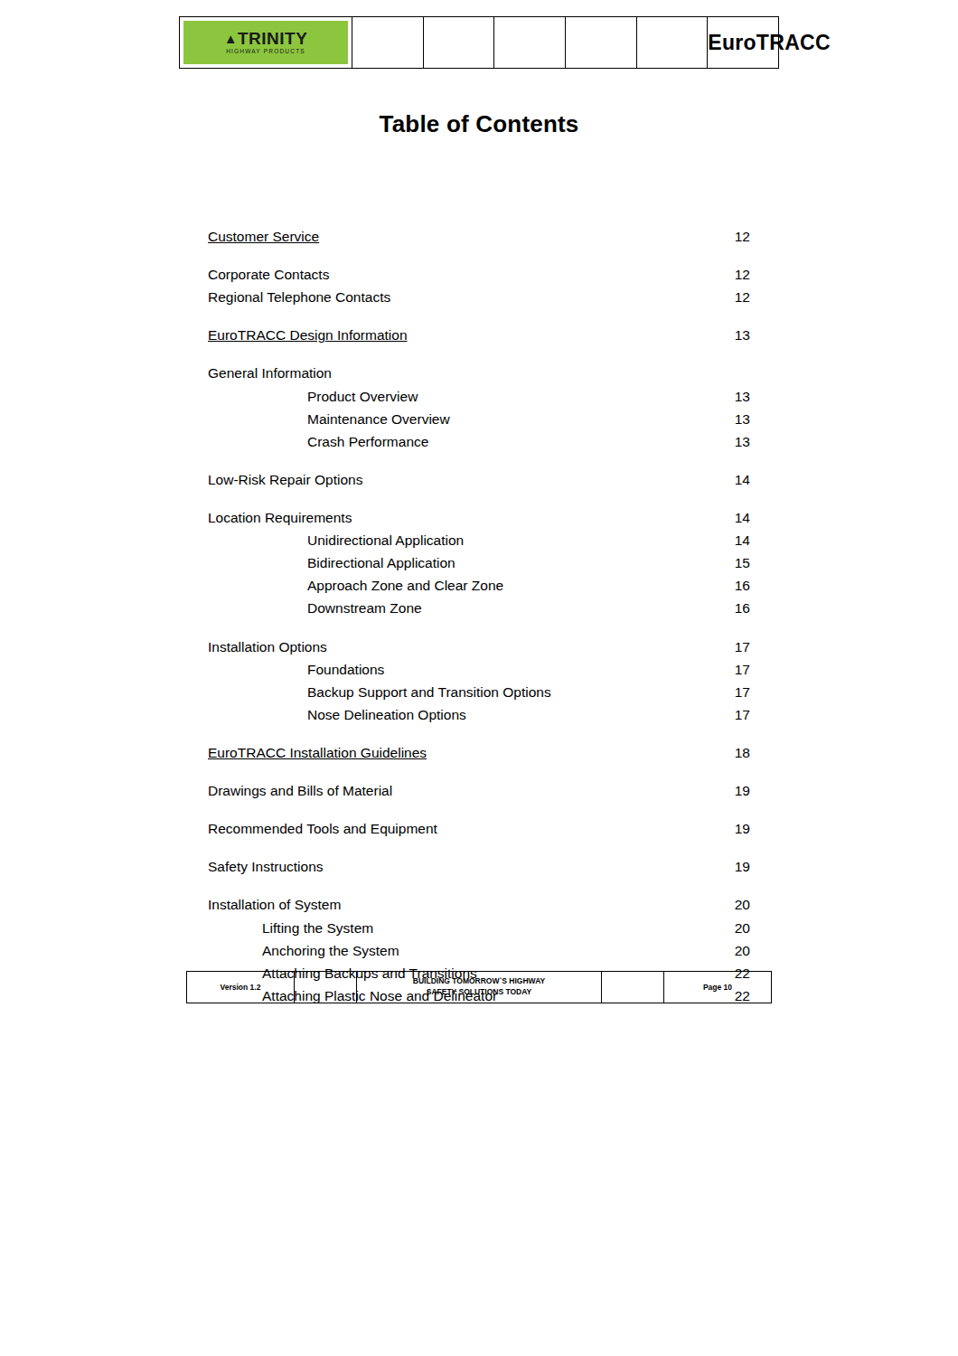| | ▲ TRINITY HIGHWAY PRODUCTS | | | | | | EuroTRACC | |
Table of Contents
| Customer Service | 12 |
| Corporate Contacts | 12 |
| Regional Telephone Contacts | 12 |
| EuroTRACC Design Information | 13 |
| General Information | |
| Product Overview | 13 |
| Maintenance Overview | 13 |
| Crash Performance | 13 |
| Low-Risk Repair Options | 14 |
| Location Requirements | 14 |
| Unidirectional Application | 14 |
| Bidirectional Application | 15 |
| Approach Zone and Clear Zone | 16 |
| Downstream Zone | 16 |
| Installation Options | 17 |
| Foundations | 17 |
| Backup Support and Transition Options | 17 |
| Nose Delineation Options | 17 |
| EuroTRACC Installation Guidelines | 18 |
| Drawings and Bills of Material | 19 |
| Recommended Tools and Equipment | 19 |
| Safety Instructions | 19 |
| Installation of System | 20 |
| Lifting the System | 20 |
| Anchoring the System | 20 |
| Attaching Backups and Transitions | 22 |
| Attaching Plastic Nose and Delineator | 22 |
| | Version 1.2 | | BUILDING TOMORROW`S HIGHWAY SAFETY SOLUTIONS TODAY | | Page 10 | |